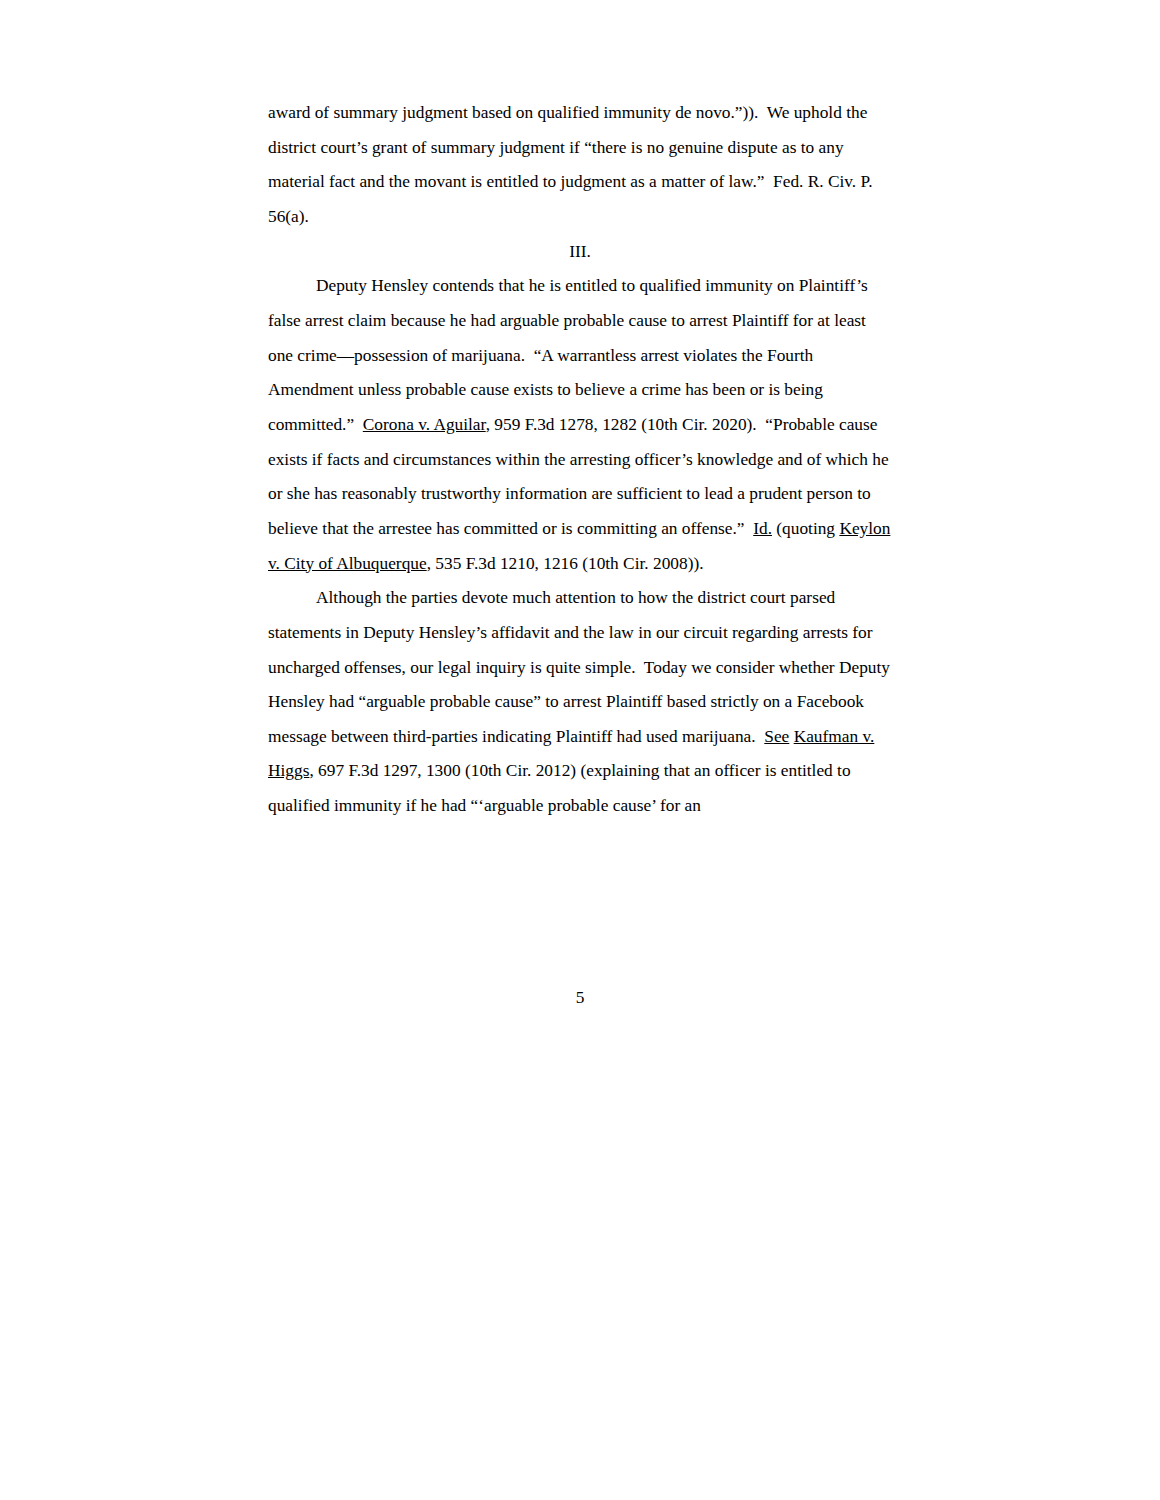award of summary judgment based on qualified immunity de novo.”)). We uphold the district court’s grant of summary judgment if “there is no genuine dispute as to any material fact and the movant is entitled to judgment as a matter of law.” Fed. R. Civ. P. 56(a).
III.
Deputy Hensley contends that he is entitled to qualified immunity on Plaintiff’s false arrest claim because he had arguable probable cause to arrest Plaintiff for at least one crime—possession of marijuana. “A warrantless arrest violates the Fourth Amendment unless probable cause exists to believe a crime has been or is being committed.” Corona v. Aguilar, 959 F.3d 1278, 1282 (10th Cir. 2020). “Probable cause exists if facts and circumstances within the arresting officer’s knowledge and of which he or she has reasonably trustworthy information are sufficient to lead a prudent person to believe that the arrestee has committed or is committing an offense.” Id. (quoting Keylon v. City of Albuquerque, 535 F.3d 1210, 1216 (10th Cir. 2008)).
Although the parties devote much attention to how the district court parsed statements in Deputy Hensley’s affidavit and the law in our circuit regarding arrests for uncharged offenses, our legal inquiry is quite simple. Today we consider whether Deputy Hensley had “arguable probable cause” to arrest Plaintiff based strictly on a Facebook message between third-parties indicating Plaintiff had used marijuana. See Kaufman v. Higgs, 697 F.3d 1297, 1300 (10th Cir. 2012) (explaining that an officer is entitled to qualified immunity if he had “‘arguable probable cause’ for an
5